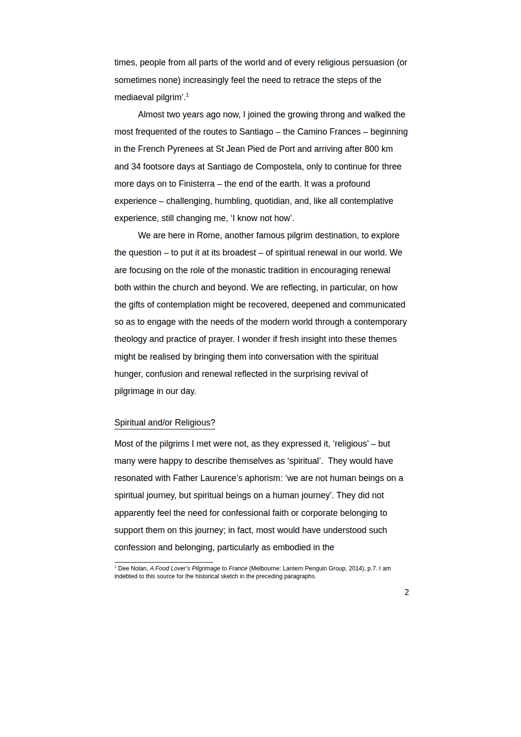times, people from all parts of the world and of every religious persuasion (or sometimes none) increasingly feel the need to retrace the steps of the mediaeval pilgrim’.1
Almost two years ago now, I joined the growing throng and walked the most frequented of the routes to Santiago – the Camino Frances – beginning in the French Pyrenees at St Jean Pied de Port and arriving after 800 km and 34 footsore days at Santiago de Compostela, only to continue for three more days on to Finisterra – the end of the earth. It was a profound experience – challenging, humbling, quotidian, and, like all contemplative experience, still changing me, ‘I know not how’.
We are here in Rome, another famous pilgrim destination, to explore the question – to put it at its broadest – of spiritual renewal in our world. We are focusing on the role of the monastic tradition in encouraging renewal both within the church and beyond. We are reflecting, in particular, on how the gifts of contemplation might be recovered, deepened and communicated so as to engage with the needs of the modern world through a contemporary theology and practice of prayer. I wonder if fresh insight into these themes might be realised by bringing them into conversation with the spiritual hunger, confusion and renewal reflected in the surprising revival of pilgrimage in our day.
Spiritual and/or Religious?
Most of the pilgrims I met were not, as they expressed it, ‘religious’ – but many were happy to describe themselves as ‘spiritual’. They would have resonated with Father Laurence’s aphorism: ‘we are not human beings on a spiritual journey, but spiritual beings on a human journey’. They did not apparently feel the need for confessional faith or corporate belonging to support them on this journey; in fact, most would have understood such confession and belonging, particularly as embodied in the
1 Dee Nolan, A Food Lover’s Pilgrimage to France (Melbourne: Lantern Penguin Group, 2014), p.7. I am indebted to this source for the historical sketch in the preceding paragraphs.
2